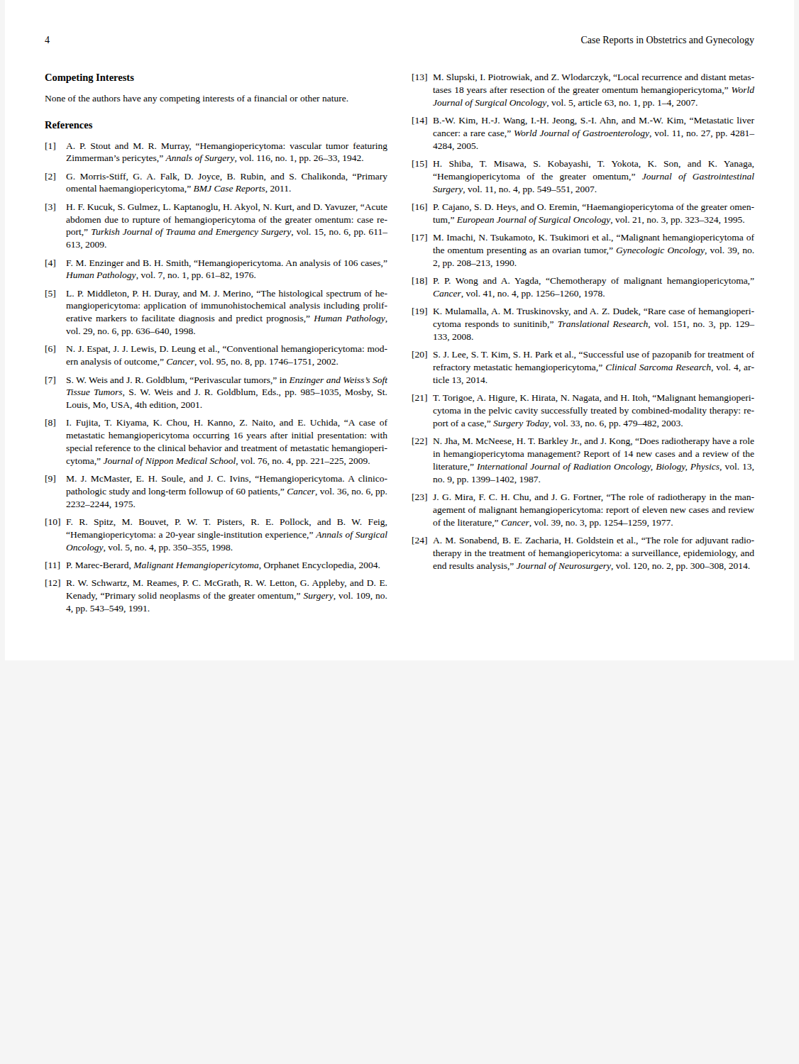4 Case Reports in Obstetrics and Gynecology
Competing Interests
None of the authors have any competing interests of a financial or other nature.
References
A. P. Stout and M. R. Murray, “Hemangiopericytoma: vascular tumor featuring Zimmerman’s pericytes,” Annals of Surgery, vol. 116, no. 1, pp. 26–33, 1942.
G. Morris-Stiff, G. A. Falk, D. Joyce, B. Rubin, and S. Chalikonda, “Primary omental haemangiopericytoma,” BMJ Case Reports, 2011.
H. F. Kucuk, S. Gulmez, L. Kaptanoglu, H. Akyol, N. Kurt, and D. Yavuzer, “Acute abdomen due to rupture of hemangiopericytoma of the greater omentum: case report,” Turkish Journal of Trauma and Emergency Surgery, vol. 15, no. 6, pp. 611–613, 2009.
F. M. Enzinger and B. H. Smith, “Hemangiopericytoma. An analysis of 106 cases,” Human Pathology, vol. 7, no. 1, pp. 61–82, 1976.
L. P. Middleton, P. H. Duray, and M. J. Merino, “The histological spectrum of hemangiopericytoma: application of immunohistochemical analysis including proliferative markers to facilitate diagnosis and predict prognosis,” Human Pathology, vol. 29, no. 6, pp. 636–640, 1998.
N. J. Espat, J. J. Lewis, D. Leung et al., “Conventional hemangiopericytoma: modern analysis of outcome,” Cancer, vol. 95, no. 8, pp. 1746–1751, 2002.
S. W. Weis and J. R. Goldblum, “Perivascular tumors,” in Enzinger and Weiss’s Soft Tissue Tumors, S. W. Weis and J. R. Goldblum, Eds., pp. 985–1035, Mosby, St. Louis, Mo, USA, 4th edition, 2001.
I. Fujita, T. Kiyama, K. Chou, H. Kanno, Z. Naito, and E. Uchida, “A case of metastatic hemangiopericytoma occurring 16 years after initial presentation: with special reference to the clinical behavior and treatment of metastatic hemangiopericytoma,” Journal of Nippon Medical School, vol. 76, no. 4, pp. 221–225, 2009.
M. J. McMaster, E. H. Soule, and J. C. Ivins, “Hemangiopericytoma. A clinicopathologic study and long-term followup of 60 patients,” Cancer, vol. 36, no. 6, pp. 2232–2244, 1975.
F. R. Spitz, M. Bouvet, P. W. T. Pisters, R. E. Pollock, and B. W. Feig, “Hemangiopericytoma: a 20-year single-institution experience,” Annals of Surgical Oncology, vol. 5, no. 4, pp. 350–355, 1998.
P. Marec-Berard, Malignant Hemangiopericytoma, Orphanet Encyclopedia, 2004.
R. W. Schwartz, M. Reames, P. C. McGrath, R. W. Letton, G. Appleby, and D. E. Kenady, “Primary solid neoplasms of the greater omentum,” Surgery, vol. 109, no. 4, pp. 543–549, 1991.
M. Slupski, I. Piotrowiak, and Z. Wlodarczyk, “Local recurrence and distant metastases 18 years after resection of the greater omentum hemangiopericytoma,” World Journal of Surgical Oncology, vol. 5, article 63, no. 1, pp. 1–4, 2007.
B.-W. Kim, H.-J. Wang, I.-H. Jeong, S.-I. Ahn, and M.-W. Kim, “Metastatic liver cancer: a rare case,” World Journal of Gastroenterology, vol. 11, no. 27, pp. 4281–4284, 2005.
H. Shiba, T. Misawa, S. Kobayashi, T. Yokota, K. Son, and K. Yanaga, “Hemangiopericytoma of the greater omentum,” Journal of Gastrointestinal Surgery, vol. 11, no. 4, pp. 549–551, 2007.
P. Cajano, S. D. Heys, and O. Eremin, “Haemangiopericytoma of the greater omentum,” European Journal of Surgical Oncology, vol. 21, no. 3, pp. 323–324, 1995.
M. Imachi, N. Tsukamoto, K. Tsukimori et al., “Malignant hemangiopericytoma of the omentum presenting as an ovarian tumor,” Gynecologic Oncology, vol. 39, no. 2, pp. 208–213, 1990.
P. P. Wong and A. Yagda, “Chemotherapy of malignant hemangiopericytoma,” Cancer, vol. 41, no. 4, pp. 1256–1260, 1978.
K. Mulamalla, A. M. Truskinovsky, and A. Z. Dudek, “Rare case of hemangiopericytoma responds to sunitinib,” Translational Research, vol. 151, no. 3, pp. 129–133, 2008.
S. J. Lee, S. T. Kim, S. H. Park et al., “Successful use of pazopanib for treatment of refractory metastatic hemangiopericytoma,” Clinical Sarcoma Research, vol. 4, article 13, 2014.
T. Torigoe, A. Higure, K. Hirata, N. Nagata, and H. Itoh, “Malignant hemangiopericytoma in the pelvic cavity successfully treated by combined-modality therapy: report of a case,” Surgery Today, vol. 33, no. 6, pp. 479–482, 2003.
N. Jha, M. McNeese, H. T. Barkley Jr., and J. Kong, “Does radiotherapy have a role in hemangiopericytoma management? Report of 14 new cases and a review of the literature,” International Journal of Radiation Oncology, Biology, Physics, vol. 13, no. 9, pp. 1399–1402, 1987.
J. G. Mira, F. C. H. Chu, and J. G. Fortner, “The role of radiotherapy in the management of malignant hemangiopericytoma: report of eleven new cases and review of the literature,” Cancer, vol. 39, no. 3, pp. 1254–1259, 1977.
A. M. Sonabend, B. E. Zacharia, H. Goldstein et al., “The role for adjuvant radiotherapy in the treatment of hemangiopericytoma: a surveillance, epidemiology, and end results analysis,” Journal of Neurosurgery, vol. 120, no. 2, pp. 300–308, 2014.